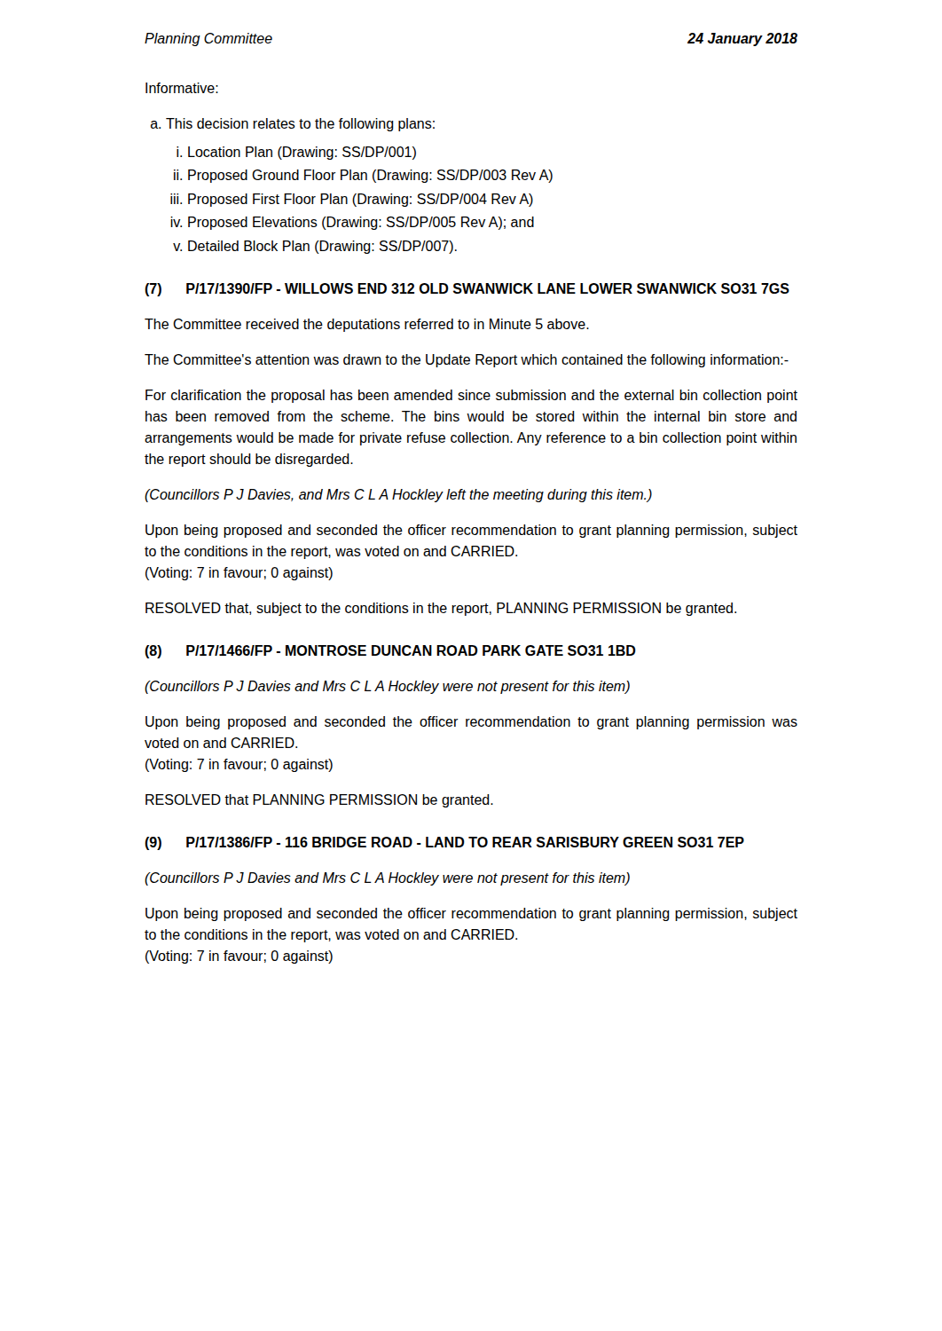Planning Committee 24 January 2018
Informative:
This decision relates to the following plans:
Location Plan (Drawing: SS/DP/001)
Proposed Ground Floor Plan (Drawing: SS/DP/003 Rev A)
Proposed First Floor Plan (Drawing: SS/DP/004 Rev A)
Proposed Elevations (Drawing: SS/DP/005 Rev A); and
Detailed Block Plan (Drawing: SS/DP/007).
(7) P/17/1390/FP - WILLOWS END 312 OLD SWANWICK LANE LOWER SWANWICK SO31 7GS
The Committee received the deputations referred to in Minute 5 above.
The Committee's attention was drawn to the Update Report which contained the following information:-
For clarification the proposal has been amended since submission and the external bin collection point has been removed from the scheme. The bins would be stored within the internal bin store and arrangements would be made for private refuse collection. Any reference to a bin collection point within the report should be disregarded.
(Councillors P J Davies, and Mrs C L A Hockley left the meeting during this item.)
Upon being proposed and seconded the officer recommendation to grant planning permission, subject to the conditions in the report, was voted on and CARRIED.
(Voting: 7 in favour; 0 against)
RESOLVED that, subject to the conditions in the report, PLANNING PERMISSION be granted.
(8) P/17/1466/FP - MONTROSE DUNCAN ROAD PARK GATE SO31 1BD
(Councillors P J Davies and Mrs C L A Hockley were not present for this item)
Upon being proposed and seconded the officer recommendation to grant planning permission was voted on and CARRIED.
(Voting: 7 in favour; 0 against)
RESOLVED that PLANNING PERMISSION be granted.
(9) P/17/1386/FP - 116 BRIDGE ROAD - LAND TO REAR SARISBURY GREEN SO31 7EP
(Councillors P J Davies and Mrs C L A Hockley were not present for this item)
Upon being proposed and seconded the officer recommendation to grant planning permission, subject to the conditions in the report, was voted on and CARRIED.
(Voting: 7 in favour; 0 against)